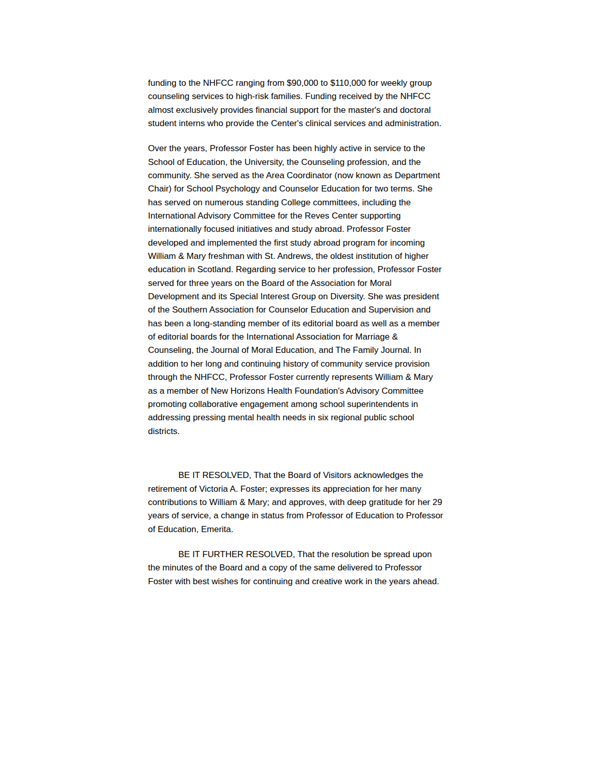funding to the NHFCC ranging from $90,000 to $110,000 for weekly group counseling services to high-risk families. Funding received by the NHFCC almost exclusively provides financial support for the master's and doctoral student interns who provide the Center's clinical services and administration.
Over the years, Professor Foster has been highly active in service to the School of Education, the University, the Counseling profession, and the community. She served as the Area Coordinator (now known as Department Chair) for School Psychology and Counselor Education for two terms. She has served on numerous standing College committees, including the International Advisory Committee for the Reves Center supporting internationally focused initiatives and study abroad. Professor Foster developed and implemented the first study abroad program for incoming William & Mary freshman with St. Andrews, the oldest institution of higher education in Scotland. Regarding service to her profession, Professor Foster served for three years on the Board of the Association for Moral Development and its Special Interest Group on Diversity. She was president of the Southern Association for Counselor Education and Supervision and has been a long-standing member of its editorial board as well as a member of editorial boards for the International Association for Marriage & Counseling, the Journal of Moral Education, and The Family Journal. In addition to her long and continuing history of community service provision through the NHFCC, Professor Foster currently represents William & Mary as a member of New Horizons Health Foundation's Advisory Committee promoting collaborative engagement among school superintendents in addressing pressing mental health needs in six regional public school districts.
BE IT RESOLVED, That the Board of Visitors acknowledges the retirement of Victoria A. Foster; expresses its appreciation for her many contributions to William & Mary; and approves, with deep gratitude for her 29 years of service, a change in status from Professor of Education to Professor of Education, Emerita.
BE IT FURTHER RESOLVED, That the resolution be spread upon the minutes of the Board and a copy of the same delivered to Professor Foster with best wishes for continuing and creative work in the years ahead.